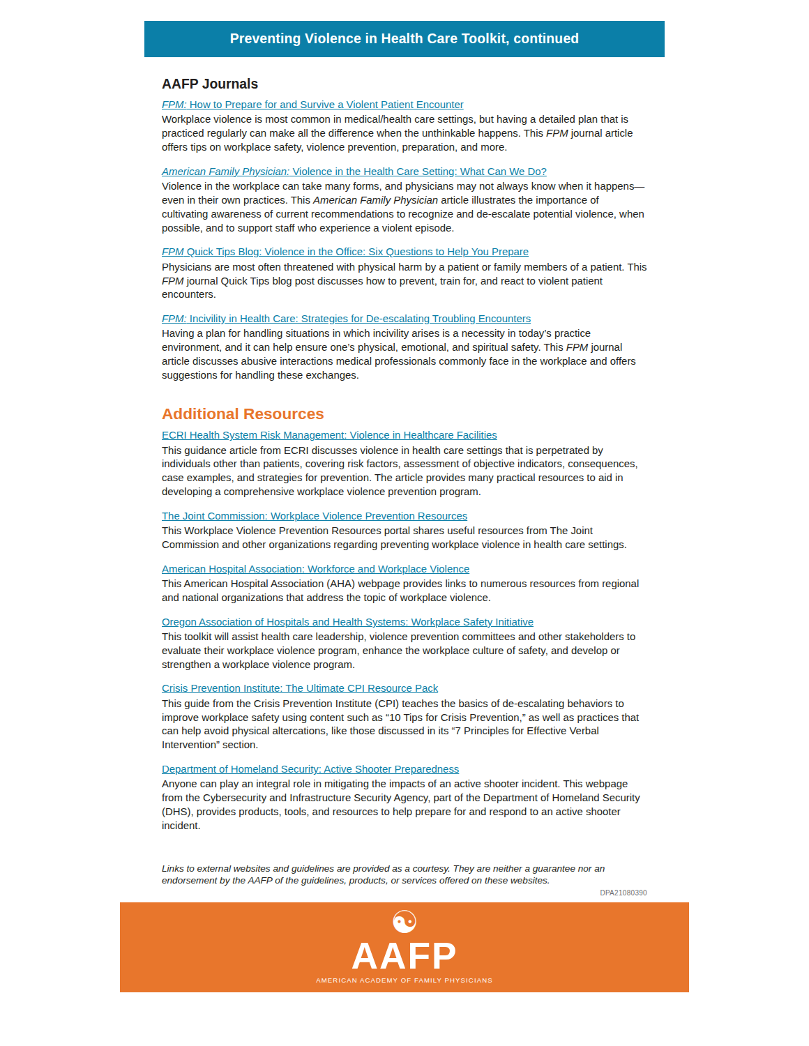Preventing Violence in Health Care Toolkit, continued
AAFP Journals
FPM: How to Prepare for and Survive a Violent Patient Encounter
Workplace violence is most common in medical/health care settings, but having a detailed plan that is practiced regularly can make all the difference when the unthinkable happens. This FPM journal article offers tips on workplace safety, violence prevention, preparation, and more.
American Family Physician: Violence in the Health Care Setting: What Can We Do?
Violence in the workplace can take many forms, and physicians may not always know when it happens—even in their own practices. This American Family Physician article illustrates the importance of cultivating awareness of current recommendations to recognize and de-escalate potential violence, when possible, and to support staff who experience a violent episode.
FPM Quick Tips Blog: Violence in the Office: Six Questions to Help You Prepare
Physicians are most often threatened with physical harm by a patient or family members of a patient. This FPM journal Quick Tips blog post discusses how to prevent, train for, and react to violent patient encounters.
FPM: Incivility in Health Care: Strategies for De-escalating Troubling Encounters
Having a plan for handling situations in which incivility arises is a necessity in today’s practice environment, and it can help ensure one’s physical, emotional, and spiritual safety. This FPM journal article discusses abusive interactions medical professionals commonly face in the workplace and offers suggestions for handling these exchanges.
Additional Resources
ECRI Health System Risk Management: Violence in Healthcare Facilities
This guidance article from ECRI discusses violence in health care settings that is perpetrated by individuals other than patients, covering risk factors, assessment of objective indicators, consequences, case examples, and strategies for prevention. The article provides many practical resources to aid in developing a comprehensive workplace violence prevention program.
The Joint Commission: Workplace Violence Prevention Resources
This Workplace Violence Prevention Resources portal shares useful resources from The Joint Commission and other organizations regarding preventing workplace violence in health care settings.
American Hospital Association: Workforce and Workplace Violence
This American Hospital Association (AHA) webpage provides links to numerous resources from regional and national organizations that address the topic of workplace violence.
Oregon Association of Hospitals and Health Systems: Workplace Safety Initiative
This toolkit will assist health care leadership, violence prevention committees and other stakeholders to evaluate their workplace violence program, enhance the workplace culture of safety, and develop or strengthen a workplace violence program.
Crisis Prevention Institute: The Ultimate CPI Resource Pack
This guide from the Crisis Prevention Institute (CPI) teaches the basics of de-escalating behaviors to improve workplace safety using content such as “10 Tips for Crisis Prevention,” as well as practices that can help avoid physical altercations, like those discussed in its “7 Principles for Effective Verbal Intervention” section.
Department of Homeland Security: Active Shooter Preparedness
Anyone can play an integral role in mitigating the impacts of an active shooter incident. This webpage from the Cybersecurity and Infrastructure Security Agency, part of the Department of Homeland Security (DHS), provides products, tools, and resources to help prepare for and respond to an active shooter incident.
Links to external websites and guidelines are provided as a courtesy. They are neither a guarantee nor an endorsement by the AAFP of the guidelines, products, or services offered on these websites.
DPA21080390
☯
AAFP
AMERICAN ACADEMY OF FAMILY PHYSICIANS